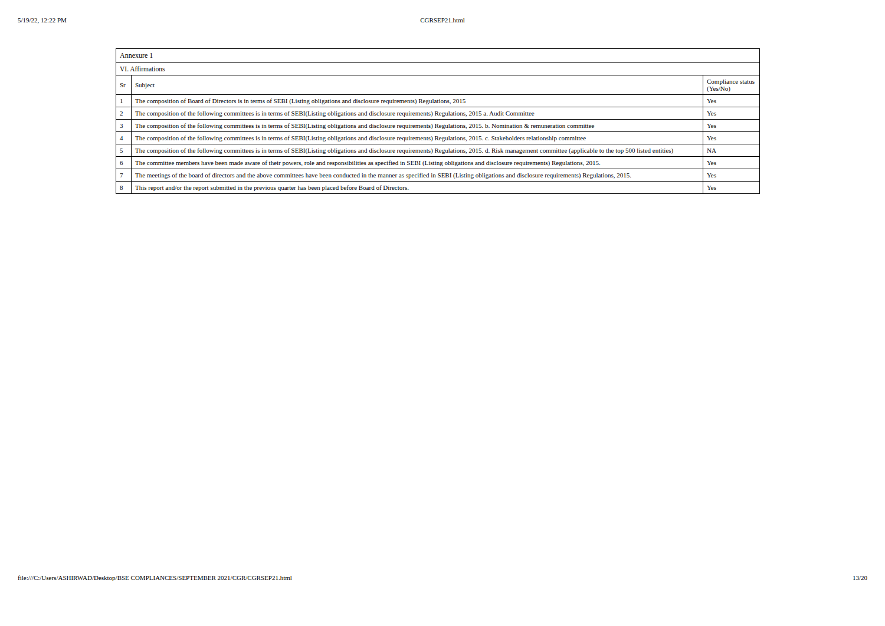5/19/22, 12:22 PM
CGRSEP21.html
| Annexure 1 |
| VI. Affirmations |
| Sr | Subject | Compliance status (Yes/No) |
| 1 | The composition of Board of Directors is in terms of SEBI (Listing obligations and disclosure requirements) Regulations, 2015 | Yes |
| 2 | The composition of the following committees is in terms of SEBI(Listing obligations and disclosure requirements) Regulations, 2015 a. Audit Committee | Yes |
| 3 | The composition of the following committees is in terms of SEBI(Listing obligations and disclosure requirements) Regulations, 2015. b. Nomination & remuneration committee | Yes |
| 4 | The composition of the following committees is in terms of SEBI(Listing obligations and disclosure requirements) Regulations, 2015. c. Stakeholders relationship committee | Yes |
| 5 | The composition of the following committees is in terms of SEBI(Listing obligations and disclosure requirements) Regulations, 2015. d. Risk management committee (applicable to the top 500 listed entities) | NA |
| 6 | The committee members have been made aware of their powers, role and responsibilities as specified in SEBI (Listing obligations and disclosure requirements) Regulations, 2015. | Yes |
| 7 | The meetings of the board of directors and the above committees have been conducted in the manner as specified in SEBI (Listing obligations and disclosure requirements) Regulations, 2015. | Yes |
| 8 | This report and/or the report submitted in the previous quarter has been placed before Board of Directors. | Yes |
file:///C:/Users/ASHIRWAD/Desktop/BSE COMPLIANCES/SEPTEMBER 2021/CGR/CGRSEP21.html
13/20